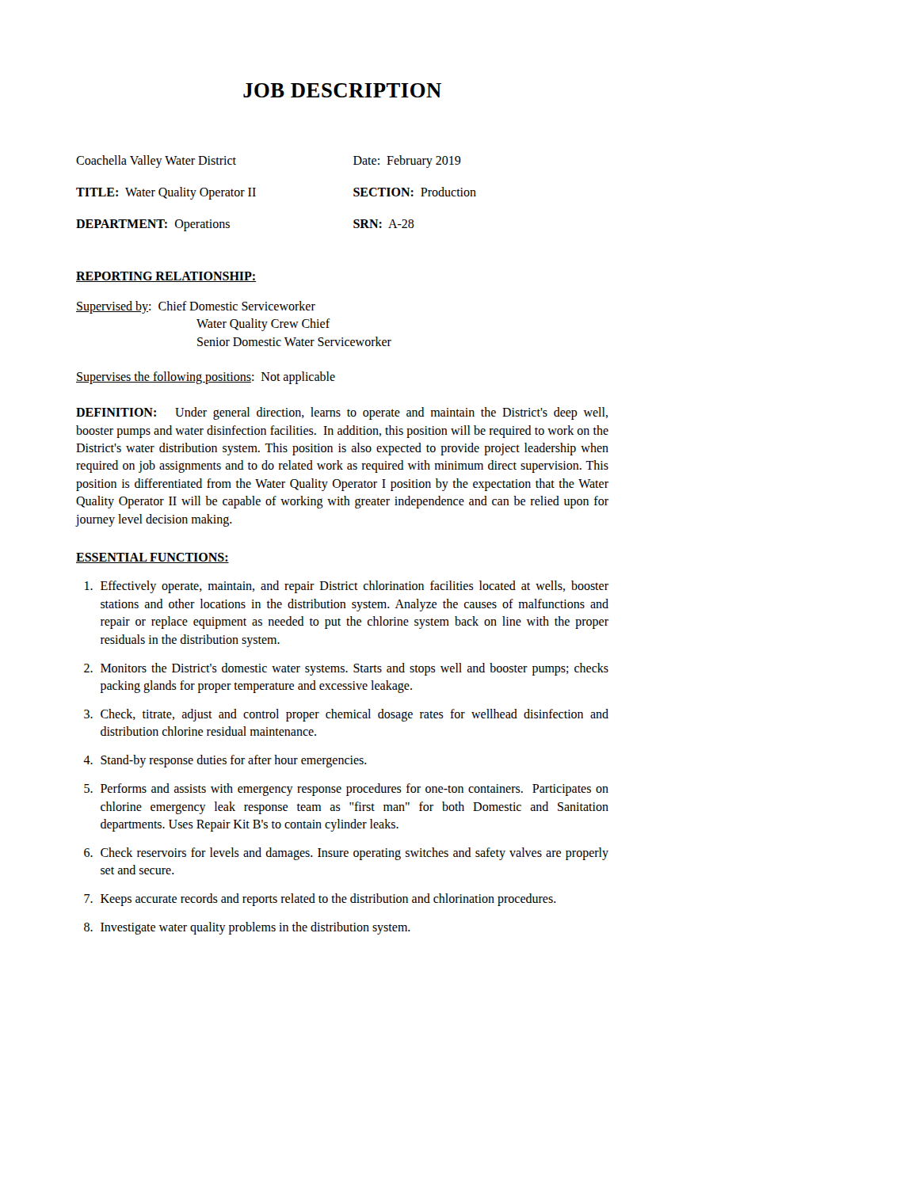JOB DESCRIPTION
| Coachella Valley Water District | Date: February 2019 |
| TITLE: Water Quality Operator II | SECTION: Production |
| DEPARTMENT: Operations | SRN: A-28 |
REPORTING RELATIONSHIP:
Supervised by: Chief Domestic Serviceworker
Water Quality Crew Chief
Senior Domestic Water Serviceworker
Supervises the following positions: Not applicable
DEFINITION: Under general direction, learns to operate and maintain the District's deep well, booster pumps and water disinfection facilities. In addition, this position will be required to work on the District's water distribution system. This position is also expected to provide project leadership when required on job assignments and to do related work as required with minimum direct supervision. This position is differentiated from the Water Quality Operator I position by the expectation that the Water Quality Operator II will be capable of working with greater independence and can be relied upon for journey level decision making.
ESSENTIAL FUNCTIONS:
Effectively operate, maintain, and repair District chlorination facilities located at wells, booster stations and other locations in the distribution system. Analyze the causes of malfunctions and repair or replace equipment as needed to put the chlorine system back on line with the proper residuals in the distribution system.
Monitors the District's domestic water systems. Starts and stops well and booster pumps; checks packing glands for proper temperature and excessive leakage.
Check, titrate, adjust and control proper chemical dosage rates for wellhead disinfection and distribution chlorine residual maintenance.
Stand-by response duties for after hour emergencies.
Performs and assists with emergency response procedures for one-ton containers. Participates on chlorine emergency leak response team as "first man" for both Domestic and Sanitation departments. Uses Repair Kit B's to contain cylinder leaks.
Check reservoirs for levels and damages. Insure operating switches and safety valves are properly set and secure.
Keeps accurate records and reports related to the distribution and chlorination procedures.
Investigate water quality problems in the distribution system.